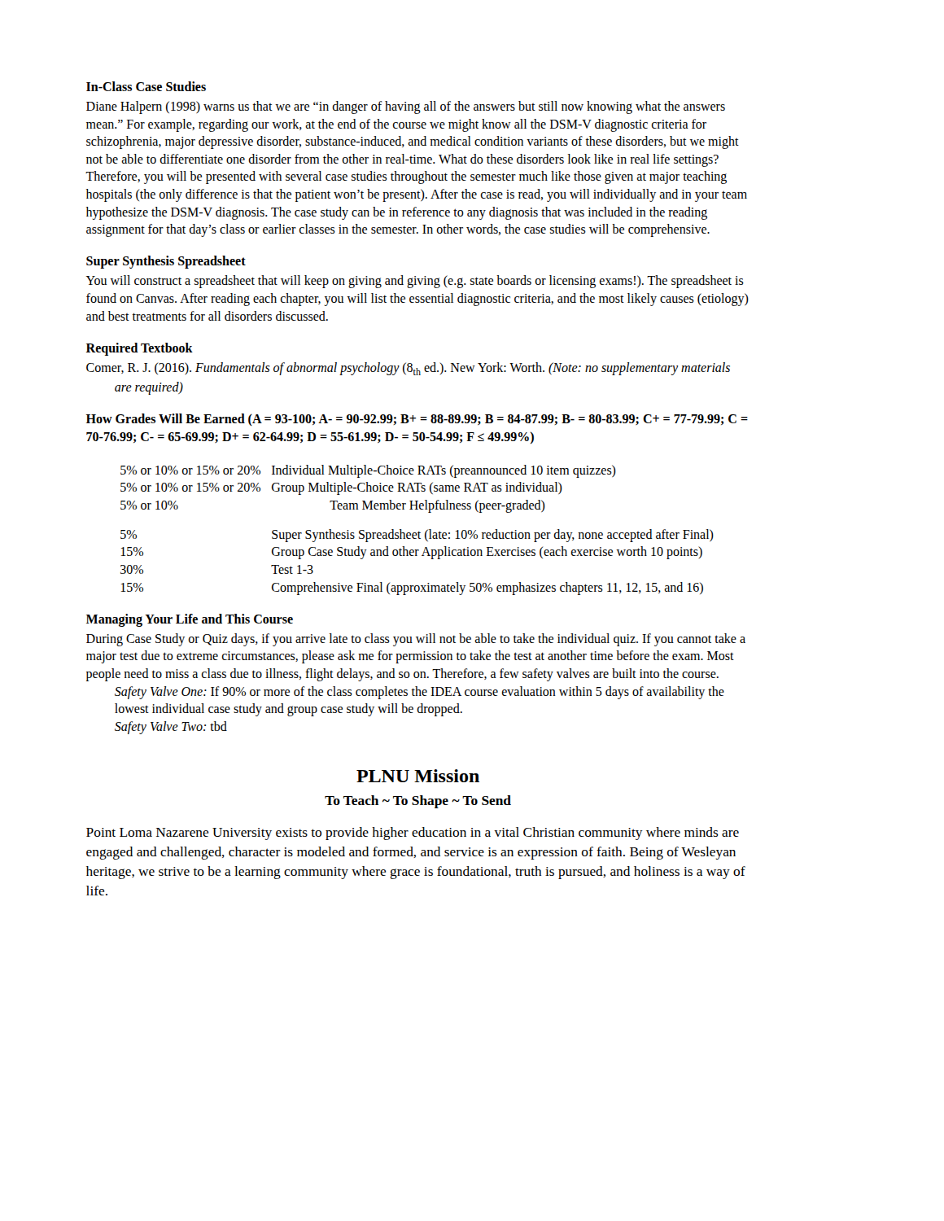In-Class Case Studies
Diane Halpern (1998) warns us that we are “in danger of having all of the answers but still now knowing what the answers mean.” For example, regarding our work, at the end of the course we might know all the DSM-V diagnostic criteria for schizophrenia, major depressive disorder, substance-induced, and medical condition variants of these disorders, but we might not be able to differentiate one disorder from the other in real-time. What do these disorders look like in real life settings? Therefore, you will be presented with several case studies throughout the semester much like those given at major teaching hospitals (the only difference is that the patient won’t be present). After the case is read, you will individually and in your team hypothesize the DSM-V diagnosis. The case study can be in reference to any diagnosis that was included in the reading assignment for that day’s class or earlier classes in the semester. In other words, the case studies will be comprehensive.
Super Synthesis Spreadsheet
You will construct a spreadsheet that will keep on giving and giving (e.g. state boards or licensing exams!). The spreadsheet is found on Canvas. After reading each chapter, you will list the essential diagnostic criteria, and the most likely causes (etiology) and best treatments for all disorders discussed.
Required Textbook
Comer, R. J. (2016). Fundamentals of abnormal psychology (8th ed.). New York: Worth. (Note: no supplementary materials are required)
How Grades Will Be Earned (A = 93-100; A- = 90-92.99; B+ = 88-89.99; B = 84-87.99; B- = 80-83.99; C+ = 77-79.99; C = 70-76.99; C- = 65-69.99; D+ = 62-64.99; D = 55-61.99; D- = 50-54.99; F ≤ 49.99%)
| 5% or 10% or 15% or 20% | Individual Multiple-Choice RATs (preannounced 10 item quizzes) |
| 5% or 10% or 15% or 20% | Group Multiple-Choice RATs (same RAT as individual) |
| 5% or 10% | Team Member Helpfulness (peer-graded) |
| 5% | Super Synthesis Spreadsheet (late: 10% reduction per day, none accepted after Final) |
| 15% | Group Case Study and other Application Exercises (each exercise worth 10 points) |
| 30% | Test 1-3 |
| 15% | Comprehensive Final (approximately 50% emphasizes chapters 11, 12, 15, and 16) |
Managing Your Life and This Course
During Case Study or Quiz days, if you arrive late to class you will not be able to take the individual quiz. If you cannot take a major test due to extreme circumstances, please ask me for permission to take the test at another time before the exam. Most people need to miss a class due to illness, flight delays, and so on. Therefore, a few safety valves are built into the course.
Safety Valve One: If 90% or more of the class completes the IDEA course evaluation within 5 days of availability the lowest individual case study and group case study will be dropped.
Safety Valve Two: tbd
PLNU Mission
To Teach ~ To Shape ~ To Send
Point Loma Nazarene University exists to provide higher education in a vital Christian community where minds are engaged and challenged, character is modeled and formed, and service is an expression of faith. Being of Wesleyan heritage, we strive to be a learning community where grace is foundational, truth is pursued, and holiness is a way of life.